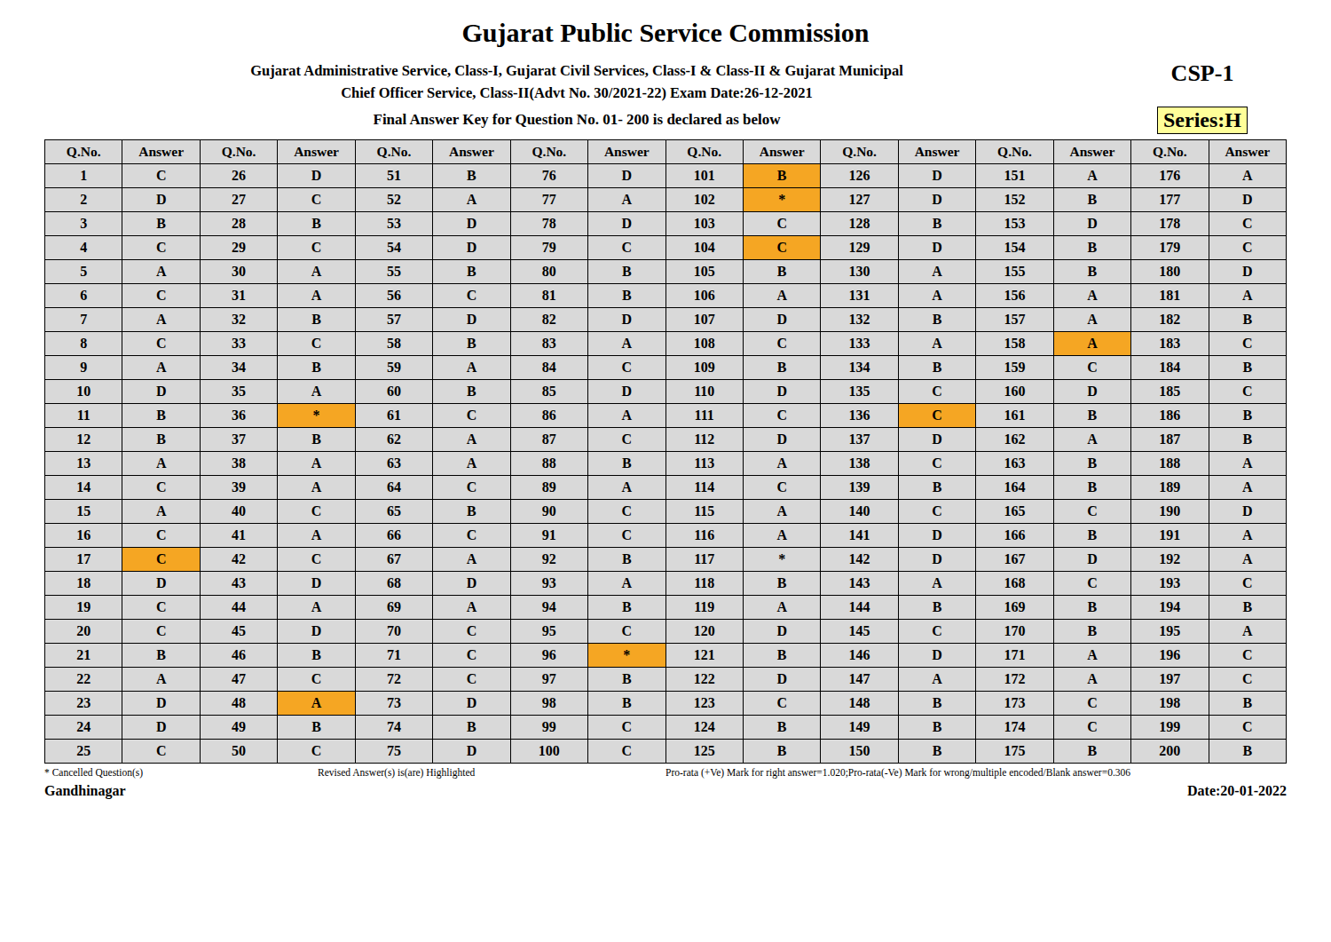Gujarat Public Service Commission
Gujarat Administrative Service, Class-I, Gujarat Civil Services, Class-I & Class-II & Gujarat Municipal
Chief Officer Service, Class-II(Advt No. 30/2021-22) Exam Date:26-12-2021
CSP-1
Final Answer Key for Question No. 01- 200 is declared as below
Series:H
| Q.No. | Answer | Q.No. | Answer | Q.No. | Answer | Q.No. | Answer | Q.No. | Answer | Q.No. | Answer | Q.No. | Answer | Q.No. | Answer |
| --- | --- | --- | --- | --- | --- | --- | --- | --- | --- | --- | --- | --- | --- | --- | --- |
| 1 | C | 26 | D | 51 | B | 76 | D | 101 | B | 126 | D | 151 | A | 176 | A |
| 2 | D | 27 | C | 52 | A | 77 | A | 102 | * | 127 | D | 152 | B | 177 | D |
| 3 | B | 28 | B | 53 | D | 78 | D | 103 | C | 128 | B | 153 | D | 178 | C |
| 4 | C | 29 | C | 54 | D | 79 | C | 104 | C | 129 | D | 154 | B | 179 | C |
| 5 | A | 30 | A | 55 | B | 80 | B | 105 | B | 130 | A | 155 | B | 180 | D |
| 6 | C | 31 | A | 56 | C | 81 | B | 106 | A | 131 | A | 156 | A | 181 | A |
| 7 | A | 32 | B | 57 | D | 82 | D | 107 | D | 132 | B | 157 | A | 182 | B |
| 8 | C | 33 | C | 58 | B | 83 | A | 108 | C | 133 | A | 158 | A | 183 | C |
| 9 | A | 34 | B | 59 | A | 84 | C | 109 | B | 134 | B | 159 | C | 184 | B |
| 10 | D | 35 | A | 60 | B | 85 | D | 110 | D | 135 | C | 160 | D | 185 | C |
| 11 | B | 36 | * | 61 | C | 86 | A | 111 | C | 136 | C | 161 | B | 186 | B |
| 12 | B | 37 | B | 62 | A | 87 | C | 112 | D | 137 | D | 162 | A | 187 | B |
| 13 | A | 38 | A | 63 | A | 88 | B | 113 | A | 138 | C | 163 | B | 188 | A |
| 14 | C | 39 | A | 64 | C | 89 | A | 114 | C | 139 | B | 164 | B | 189 | A |
| 15 | A | 40 | C | 65 | B | 90 | C | 115 | A | 140 | C | 165 | C | 190 | D |
| 16 | C | 41 | A | 66 | C | 91 | C | 116 | A | 141 | D | 166 | B | 191 | A |
| 17 | C | 42 | C | 67 | A | 92 | B | 117 | * | 142 | D | 167 | D | 192 | A |
| 18 | D | 43 | D | 68 | D | 93 | A | 118 | B | 143 | A | 168 | C | 193 | C |
| 19 | C | 44 | A | 69 | A | 94 | B | 119 | A | 144 | B | 169 | B | 194 | B |
| 20 | C | 45 | D | 70 | C | 95 | C | 120 | D | 145 | C | 170 | B | 195 | A |
| 21 | B | 46 | B | 71 | C | 96 | * | 121 | B | 146 | D | 171 | A | 196 | C |
| 22 | A | 47 | C | 72 | C | 97 | B | 122 | D | 147 | A | 172 | A | 197 | C |
| 23 | D | 48 | A | 73 | D | 98 | B | 123 | C | 148 | B | 173 | C | 198 | B |
| 24 | D | 49 | B | 74 | B | 99 | C | 124 | B | 149 | B | 174 | C | 199 | C |
| 25 | C | 50 | C | 75 | D | 100 | C | 125 | B | 150 | B | 175 | B | 200 | B |
* Cancelled Question(s)
Revised Answer(s) is(are) Highlighted
Pro-rata (+Ve) Mark for right answer=1.020;Pro-rata(-Ve) Mark for wrong/multiple encoded/Blank answer=0.306
Gandhinagar
Date:20-01-2022